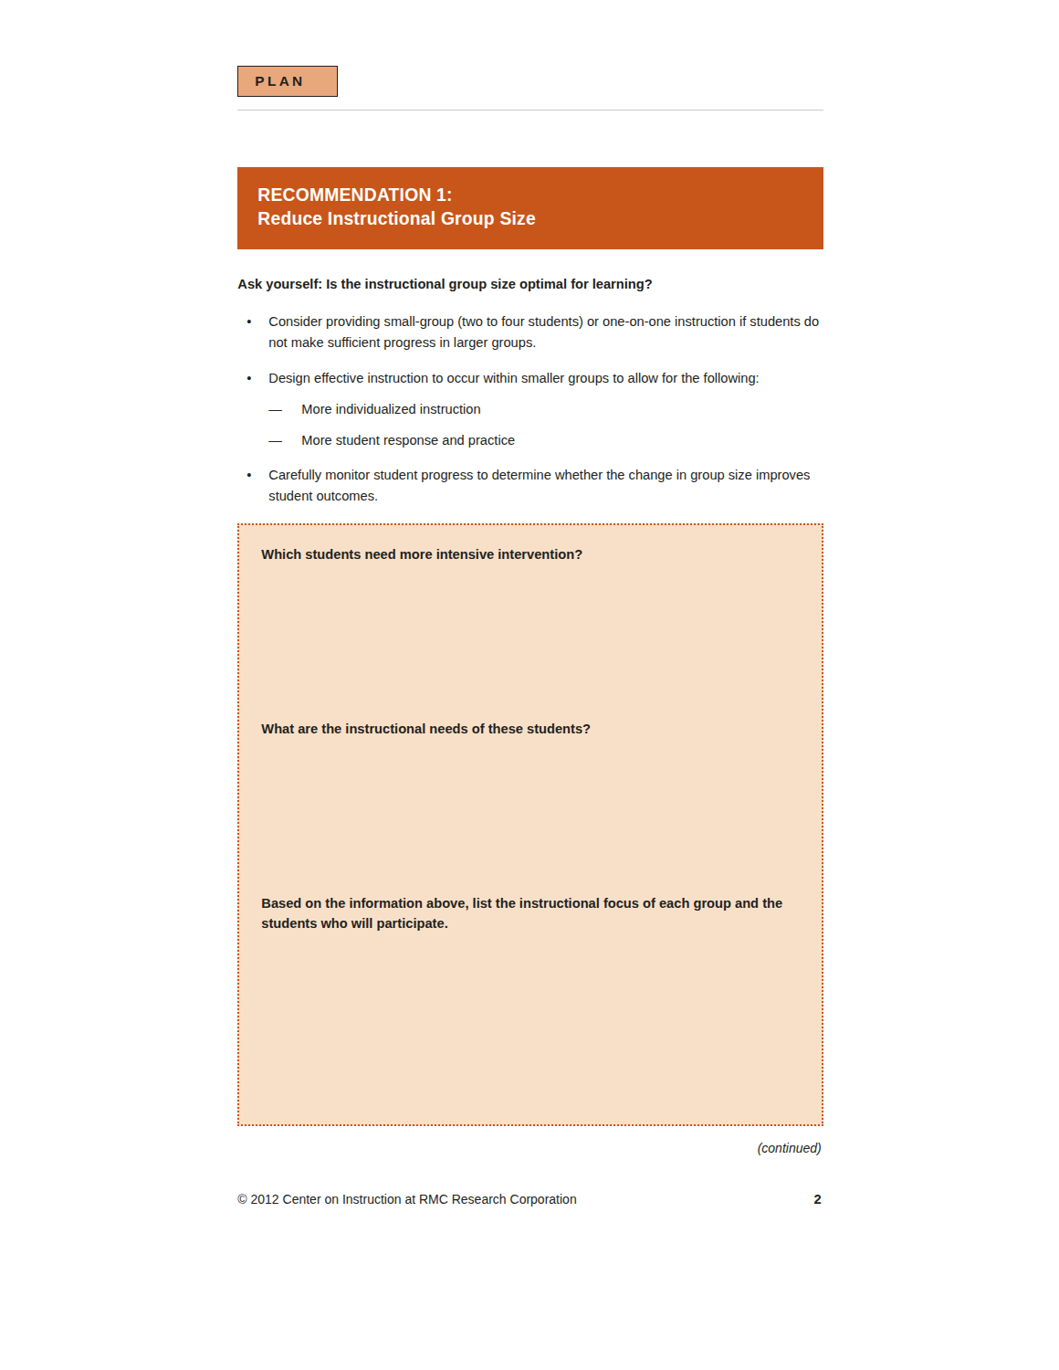PLAN
RECOMMENDATION 1:
Reduce Instructional Group Size
Ask yourself: Is the instructional group size optimal for learning?
Consider providing small-group (two to four students) or one-on-one instruction if students do not make sufficient progress in larger groups.
Design effective instruction to occur within smaller groups to allow for the following:
More individualized instruction
More student response and practice
Carefully monitor student progress to determine whether the change in group size improves student outcomes.
Which students need more intensive intervention?
What are the instructional needs of these students?
Based on the information above, list the instructional focus of each group and the students who will participate.
(continued)
© 2012 Center on Instruction at RMC Research Corporation
2